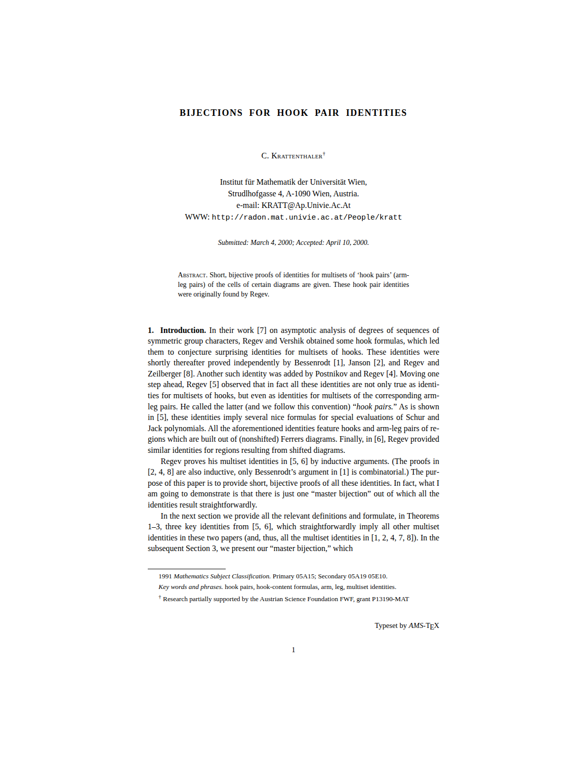BIJECTIONS FOR HOOK PAIR IDENTITIES
C. Krattenthaler†
Institut für Mathematik der Universität Wien,
Strudlhofgasse 4, A-1090 Wien, Austria.
e-mail: KRATT@Ap.Univie.Ac.At
WWW: http://radon.mat.univie.ac.at/People/kratt
Submitted: March 4, 2000; Accepted: April 10, 2000.
Abstract. Short, bijective proofs of identities for multisets of ‘hook pairs’ (arm-leg pairs) of the cells of certain diagrams are given. These hook pair identities were originally found by Regev.
1. Introduction. In their work [7] on asymptotic analysis of degrees of sequences of symmetric group characters, Regev and Vershik obtained some hook formulas, which led them to conjecture surprising identities for multisets of hooks. These identities were shortly thereafter proved independently by Bessenrodt [1], Janson [2], and Regev and Zeilberger [8]. Another such identity was added by Postnikov and Regev [4]. Moving one step ahead, Regev [5] observed that in fact all these identities are not only true as identities for multisets of hooks, but even as identities for multisets of the corresponding arm-leg pairs. He called the latter (and we follow this convention) “hook pairs.” As is shown in [5], these identities imply several nice formulas for special evaluations of Schur and Jack polynomials. All the aforementioned identities feature hooks and arm-leg pairs of regions which are built out of (nonshifted) Ferrers diagrams. Finally, in [6], Regev provided similar identities for regions resulting from shifted diagrams.
Regev proves his multiset identities in [5, 6] by inductive arguments. (The proofs in [2, 4, 8] are also inductive, only Bessenrodt’s argument in [1] is combinatorial.) The purpose of this paper is to provide short, bijective proofs of all these identities. In fact, what I am going to demonstrate is that there is just one “master bijection” out of which all the identities result straightforwardly.
In the next section we provide all the relevant definitions and formulate, in Theorems 1–3, three key identities from [5, 6], which straightforwardly imply all other multiset identities in these two papers (and, thus, all the multiset identities in [1, 2, 4, 7, 8]). In the subsequent Section 3, we present our “master bijection,” which
1991 Mathematics Subject Classification. Primary 05A15; Secondary 05A19 05E10.
Key words and phrases. hook pairs, hook-content formulas, arm, leg, multiset identities.
† Research partially supported by the Austrian Science Foundation FWF, grant P13190-MAT
Typeset by AMS-TEX
1